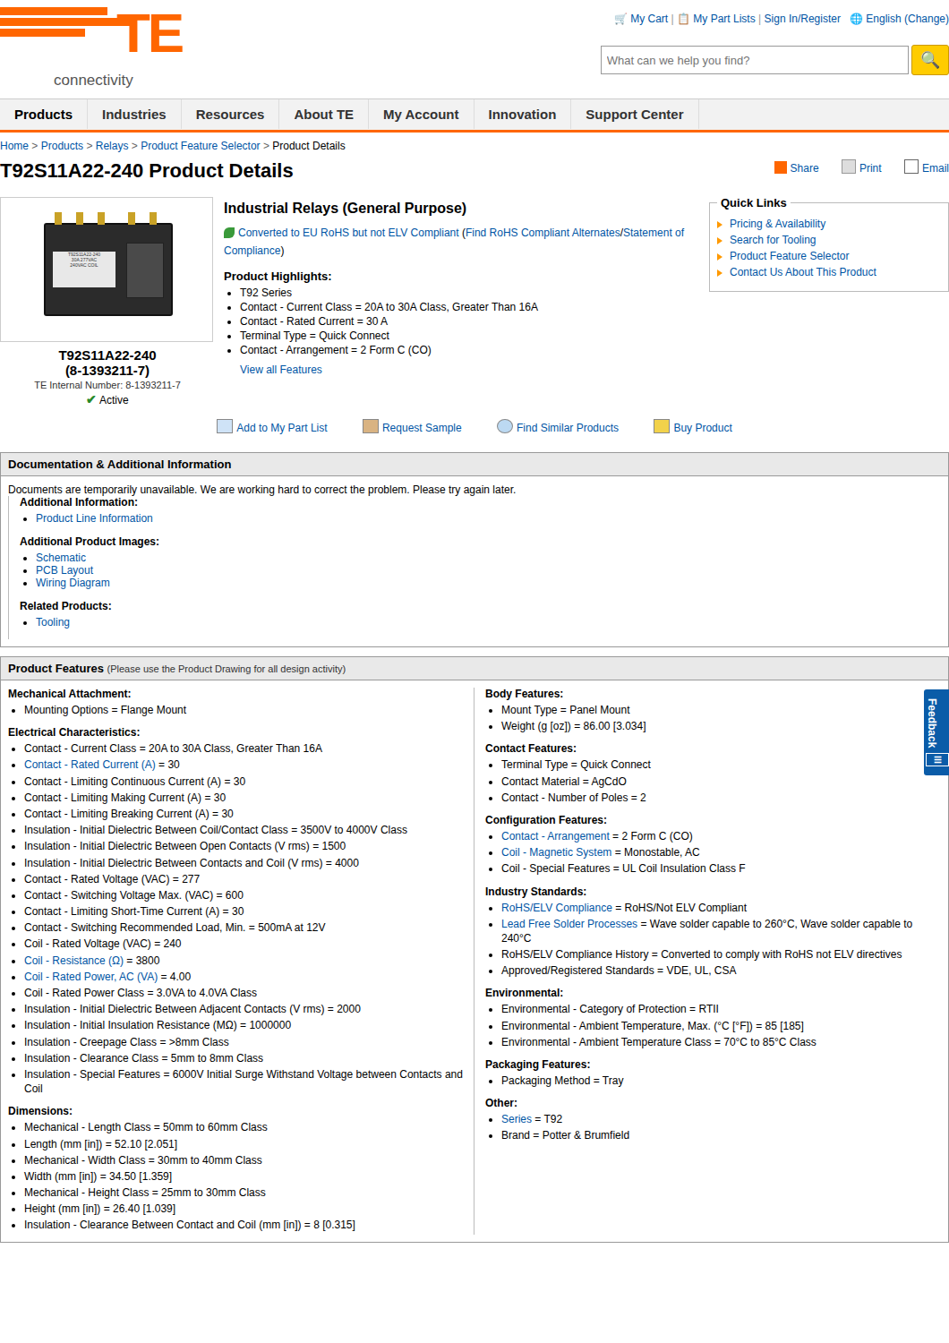TE
connectivity
🛒 My Cart | 📋 My Part Lists | Sign In/Register 🌐 English (Change)
🔍
Products
Industries
Resources
About TE
My Account
Innovation
Support Center
Home > Products > Relays > Product Feature Selector > Product Details
T92S11A22-240 Product Details
Share Print Email
T92S11A22-240
30A 277VAC
240VAC COIL
T92S11A22-240
(8-1393211-7)
TE Internal Number: 8-1393211-7
✔ Active
Industrial Relays (General Purpose)
Converted to EU RoHS but not ELV Compliant (Find RoHS Compliant Alternates/Statement of Compliance)
Product Highlights:
T92 Series
Contact - Current Class = 20A to 30A Class, Greater Than 16A
Contact - Rated Current = 30 A
Terminal Type = Quick Connect
Contact - Arrangement = 2 Form C (CO)
View all Features
Quick Links
Pricing & Availability
Search for Tooling
Product Feature Selector
Contact Us About This Product
Add to My Part List Request Sample Find Similar Products Buy Product
Documentation & Additional Information
Documents are temporarily unavailable. We are working hard to correct the problem. Please try again later.
Additional Information:
Product Line Information
Additional Product Images:
Schematic
PCB Layout
Wiring Diagram
Related Products:
Tooling
Product Features (Please use the Product Drawing for all design activity)
Mechanical Attachment:
Mounting Options = Flange Mount
Electrical Characteristics:
Contact - Current Class = 20A to 30A Class, Greater Than 16A
Contact - Rated Current (A) = 30
Contact - Limiting Continuous Current (A) = 30
Contact - Limiting Making Current (A) = 30
Contact - Limiting Breaking Current (A) = 30
Insulation - Initial Dielectric Between Coil/Contact Class = 3500V to 4000V Class
Insulation - Initial Dielectric Between Open Contacts (V rms) = 1500
Insulation - Initial Dielectric Between Contacts and Coil (V rms) = 4000
Contact - Rated Voltage (VAC) = 277
Contact - Switching Voltage Max. (VAC) = 600
Contact - Limiting Short-Time Current (A) = 30
Contact - Switching Recommended Load, Min. = 500mA at 12V
Coil - Rated Voltage (VAC) = 240
Coil - Resistance (Ω) = 3800
Coil - Rated Power, AC (VA) = 4.00
Coil - Rated Power Class = 3.0VA to 4.0VA Class
Insulation - Initial Dielectric Between Adjacent Contacts (V rms) = 2000
Insulation - Initial Insulation Resistance (MΩ) = 1000000
Insulation - Creepage Class = >8mm Class
Insulation - Clearance Class = 5mm to 8mm Class
Insulation - Special Features = 6000V Initial Surge Withstand Voltage between Contacts and Coil
Dimensions:
Mechanical - Length Class = 50mm to 60mm Class
Length (mm [in]) = 52.10 [2.051]
Mechanical - Width Class = 30mm to 40mm Class
Width (mm [in]) = 34.50 [1.359]
Mechanical - Height Class = 25mm to 30mm Class
Height (mm [in]) = 26.40 [1.039]
Insulation - Clearance Between Contact and Coil (mm [in]) = 8 [0.315]
Body Features:
Mount Type = Panel Mount
Weight (g [oz]) = 86.00 [3.034]
Contact Features:
Terminal Type = Quick Connect
Contact Material = AgCdO
Contact - Number of Poles = 2
Configuration Features:
Contact - Arrangement = 2 Form C (CO)
Coil - Magnetic System = Monostable, AC
Coil - Special Features = UL Coil Insulation Class F
Industry Standards:
RoHS/ELV Compliance = RoHS/Not ELV Compliant
Lead Free Solder Processes = Wave solder capable to 260°C, Wave solder capable to 240°C
RoHS/ELV Compliance History = Converted to comply with RoHS not ELV directives
Approved/Registered Standards = VDE, UL, CSA
Environmental:
Environmental - Category of Protection = RTII
Environmental - Ambient Temperature, Max. (°C [°F]) = 85 [185]
Environmental - Ambient Temperature Class = 70°C to 85°C Class
Packaging Features:
Packaging Method = Tray
Other:
Series = T92
Brand = Potter & Brumfield
Feedback
☰